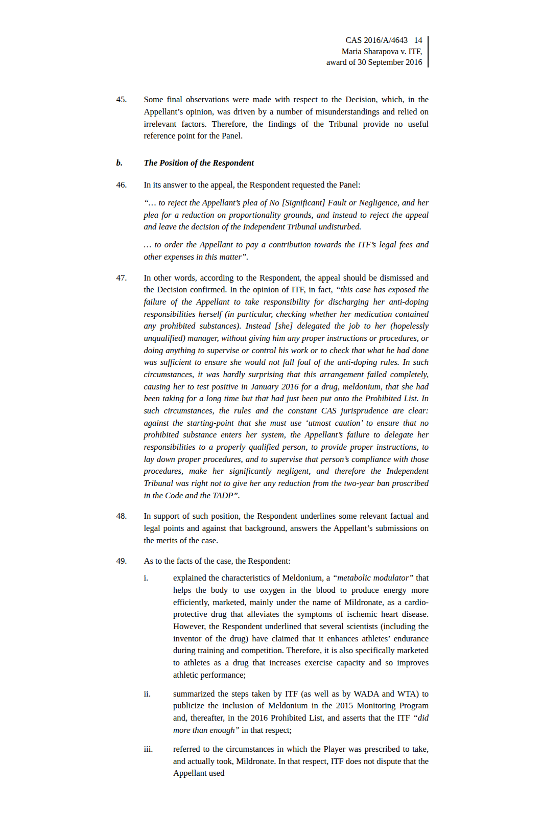CAS 2016/A/4643 14
Maria Sharapova v. ITF,
award of 30 September 2016
Some final observations were made with respect to the Decision, which, in the Appellant’s opinion, was driven by a number of misunderstandings and relied on irrelevant factors. Therefore, the findings of the Tribunal provide no useful reference point for the Panel.
b. The Position of the Respondent
In its answer to the appeal, the Respondent requested the Panel:
“… to reject the Appellant’s plea of No [Significant] Fault or Negligence, and her plea for a reduction on proportionality grounds, and instead to reject the appeal and leave the decision of the Independent Tribunal undisturbed.
… to order the Appellant to pay a contribution towards the ITF’s legal fees and other expenses in this matter”.
In other words, according to the Respondent, the appeal should be dismissed and the Decision confirmed. In the opinion of ITF, in fact, “this case has exposed the failure of the Appellant to take responsibility for discharging her anti-doping responsibilities herself (in particular, checking whether her medication contained any prohibited substances). Instead [she] delegated the job to her (hopelessly unqualified) manager, without giving him any proper instructions or procedures, or doing anything to supervise or control his work or to check that what he had done was sufficient to ensure she would not fall foul of the anti-doping rules. In such circumstances, it was hardly surprising that this arrangement failed completely, causing her to test positive in January 2016 for a drug, meldonium, that she had been taking for a long time but that had just been put onto the Prohibited List. In such circumstances, the rules and the constant CAS jurisprudence are clear: against the starting-point that she must use ‘utmost caution’ to ensure that no prohibited substance enters her system, the Appellant’s failure to delegate her responsibilities to a properly qualified person, to provide proper instructions, to lay down proper procedures, and to supervise that person’s compliance with those procedures, make her significantly negligent, and therefore the Independent Tribunal was right not to give her any reduction from the two-year ban proscribed in the Code and the TADP”.
In support of such position, the Respondent underlines some relevant factual and legal points and against that background, answers the Appellant’s submissions on the merits of the case.
As to the facts of the case, the Respondent:
explained the characteristics of Meldonium, a “metabolic modulator” that helps the body to use oxygen in the blood to produce energy more efficiently, marketed, mainly under the name of Mildronate, as a cardio-protective drug that alleviates the symptoms of ischemic heart disease. However, the Respondent underlined that several scientists (including the inventor of the drug) have claimed that it enhances athletes’ endurance during training and competition. Therefore, it is also specifically marketed to athletes as a drug that increases exercise capacity and so improves athletic performance;
summarized the steps taken by ITF (as well as by WADA and WTA) to publicize the inclusion of Meldonium in the 2015 Monitoring Program and, thereafter, in the 2016 Prohibited List, and asserts that the ITF “did more than enough” in that respect;
referred to the circumstances in which the Player was prescribed to take, and actually took, Mildronate. In that respect, ITF does not dispute that the Appellant used